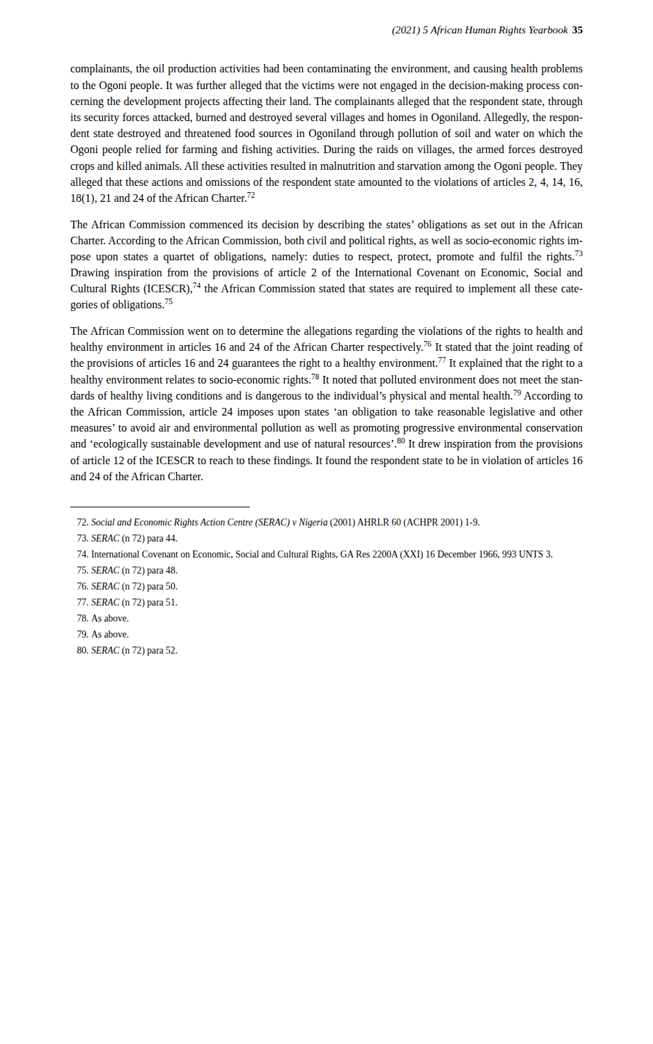(2021) 5 African Human Rights Yearbook 35
complainants, the oil production activities had been contaminating the environment, and causing health problems to the Ogoni people. It was further alleged that the victims were not engaged in the decision-making process concerning the development projects affecting their land. The complainants alleged that the respondent state, through its security forces attacked, burned and destroyed several villages and homes in Ogoniland. Allegedly, the respondent state destroyed and threatened food sources in Ogoniland through pollution of soil and water on which the Ogoni people relied for farming and fishing activities. During the raids on villages, the armed forces destroyed crops and killed animals. All these activities resulted in malnutrition and starvation among the Ogoni people. They alleged that these actions and omissions of the respondent state amounted to the violations of articles 2, 4, 14, 16, 18(1), 21 and 24 of the African Charter.72
The African Commission commenced its decision by describing the states’ obligations as set out in the African Charter. According to the African Commission, both civil and political rights, as well as socio-economic rights impose upon states a quartet of obligations, namely: duties to respect, protect, promote and fulfil the rights.73 Drawing inspiration from the provisions of article 2 of the International Covenant on Economic, Social and Cultural Rights (ICESCR),74 the African Commission stated that states are required to implement all these categories of obligations.75
The African Commission went on to determine the allegations regarding the violations of the rights to health and healthy environment in articles 16 and 24 of the African Charter respectively.76 It stated that the joint reading of the provisions of articles 16 and 24 guarantees the right to a healthy environment.77 It explained that the right to a healthy environment relates to socio-economic rights.78 It noted that polluted environment does not meet the standards of healthy living conditions and is dangerous to the individual’s physical and mental health.79 According to the African Commission, article 24 imposes upon states ‘an obligation to take reasonable legislative and other measures’ to avoid air and environmental pollution as well as promoting progressive environmental conservation and ‘ecologically sustainable development and use of natural resources’.80 It drew inspiration from the provisions of article 12 of the ICESCR to reach to these findings. It found the respondent state to be in violation of articles 16 and 24 of the African Charter.
Social and Economic Rights Action Centre (SERAC) v Nigeria (2001) AHRLR 60 (ACHPR 2001) 1-9.
SERAC (n 72) para 44.
International Covenant on Economic, Social and Cultural Rights, GA Res 2200A (XXI) 16 December 1966, 993 UNTS 3.
SERAC (n 72) para 48.
SERAC (n 72) para 50.
SERAC (n 72) para 51.
As above.
As above.
SERAC (n 72) para 52.